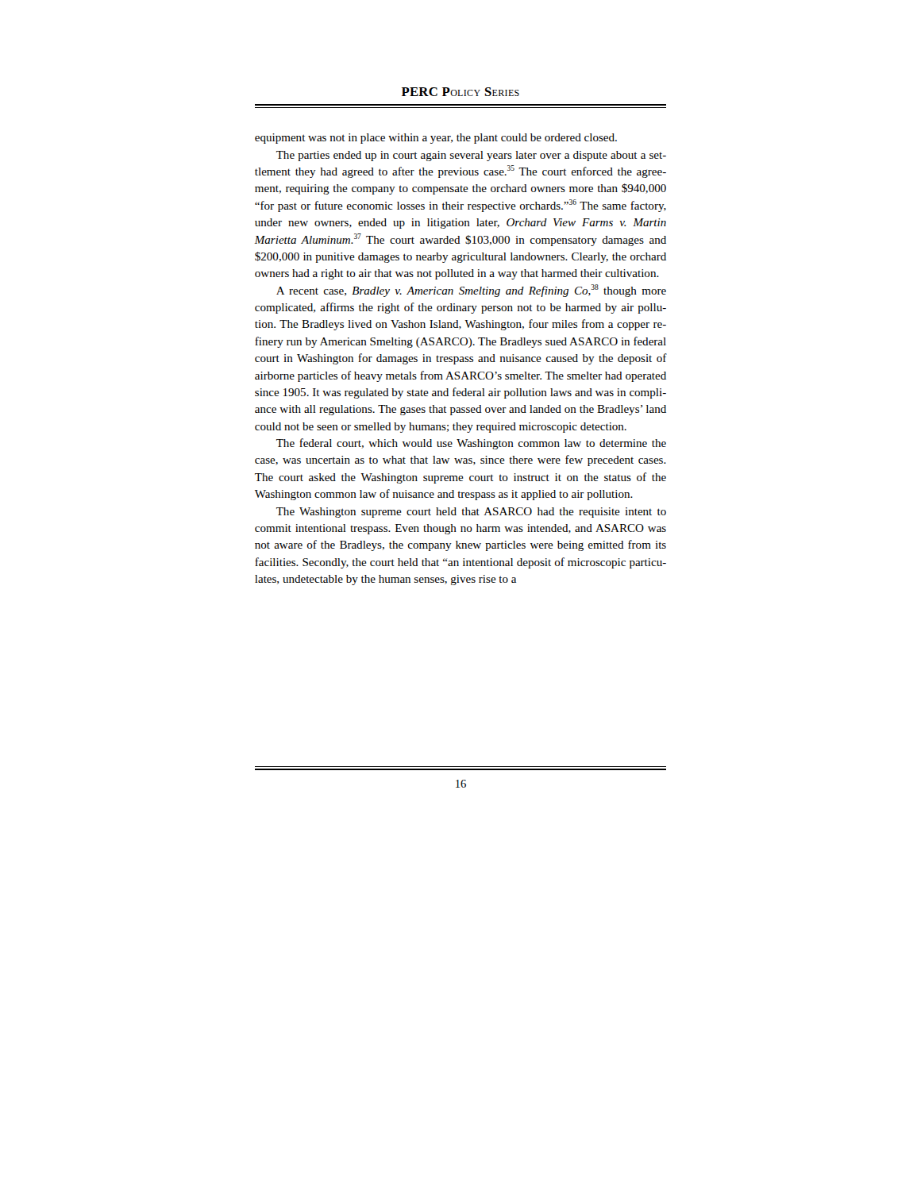PERC Policy Series
equipment was not in place within a year, the plant could be ordered closed.
The parties ended up in court again several years later over a dispute about a settlement they had agreed to after the previous case.35 The court enforced the agreement, requiring the company to compensate the orchard owners more than $940,000 “for past or future economic losses in their respective orchards.”36 The same factory, under new owners, ended up in litigation later, Orchard View Farms v. Martin Marietta Aluminum.37 The court awarded $103,000 in compensatory damages and $200,000 in punitive damages to nearby agricultural landowners. Clearly, the orchard owners had a right to air that was not polluted in a way that harmed their cultivation.
A recent case, Bradley v. American Smelting and Refining Co,38 though more complicated, affirms the right of the ordinary person not to be harmed by air pollution. The Bradleys lived on Vashon Island, Washington, four miles from a copper refinery run by American Smelting (ASARCO). The Bradleys sued ASARCO in federal court in Washington for damages in trespass and nuisance caused by the deposit of airborne particles of heavy metals from ASARCO’s smelter. The smelter had operated since 1905. It was regulated by state and federal air pollution laws and was in compliance with all regulations. The gases that passed over and landed on the Bradleys’ land could not be seen or smelled by humans; they required microscopic detection.
The federal court, which would use Washington common law to determine the case, was uncertain as to what that law was, since there were few precedent cases. The court asked the Washington supreme court to instruct it on the status of the Washington common law of nuisance and trespass as it applied to air pollution.
The Washington supreme court held that ASARCO had the requisite intent to commit intentional trespass. Even though no harm was intended, and ASARCO was not aware of the Bradleys, the company knew particles were being emitted from its facilities. Secondly, the court held that “an intentional deposit of microscopic particulates, undetectable by the human senses, gives rise to a
16